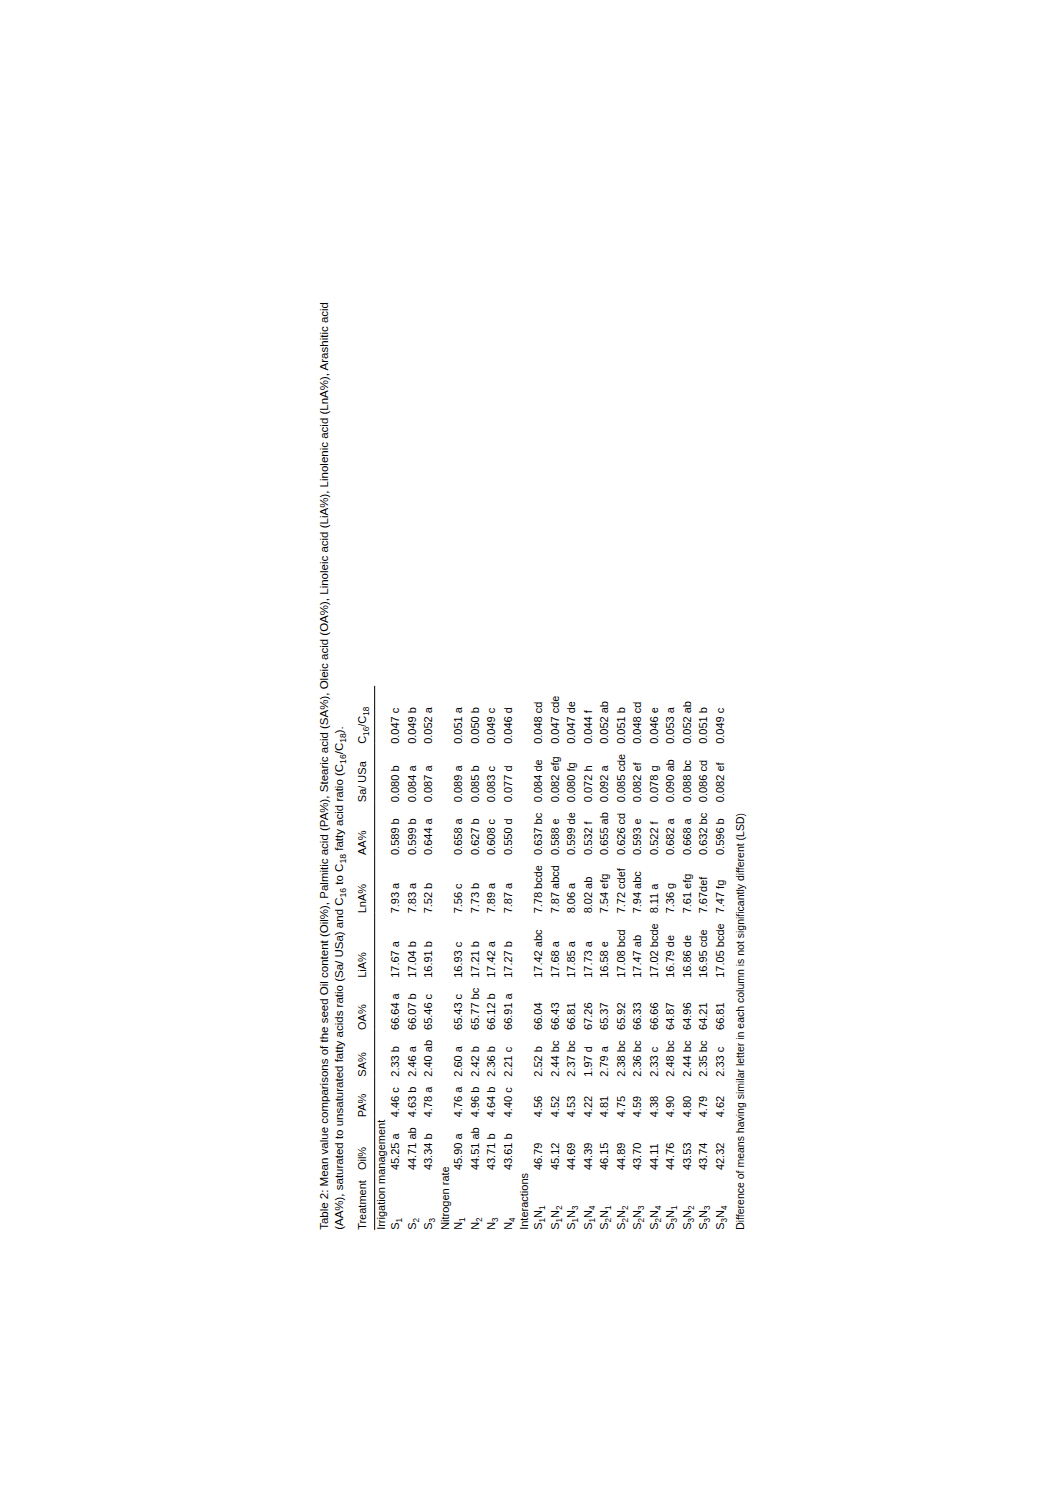Table 2: Mean value comparisons of the seed Oil content (Oil%), Palmitic acid (PA%), Stearic acid (SA%), Oleic acid (OA%), Linoleic acid (LiA%), Linolenic acid (LnA%), Arashitic acid (AA%), saturated to unsaturated fatty acids ratio (Sa/ USa) and C16 to C18 fatty acid ratio (C16/C18).
| Treatment | Oil% | PA% | SA% | OA% | LiA% | LnA% | AA% | Sa/ USa | C 16 /C 18 |
| --- | --- | --- | --- | --- | --- | --- | --- | --- | --- |
| Irrigation management |
| S 1 | 45.25 a | 4.46 c | 2.33 b | 66.64 a | 17.67 a | 7.93 a | 0.589 b | 0.080 b | 0.047 c |
| S 2 | 44.71 ab | 4.63 b | 2.46 a | 66.07 b | 17.04 b | 7.83 a | 0.599 b | 0.084 a | 0.049 b |
| S 3 | 43.34 b | 4.78 a | 2.40 ab | 65.46 c | 16.91 b | 7.52 b | 0.644 a | 0.087 a | 0.052 a |
| Nitrogen rate |
| N 1 | 45.90 a | 4.76 a | 2.60 a | 65.43 c | 16.93 c | 7.56 c | 0.658 a | 0.089 a | 0.051 a |
| N 2 | 44.51 ab | 4.96 b | 2.42 b | 65.77 bc | 17.21 b | 7.73 b | 0.627 b | 0.085 b | 0.050 b |
| N 3 | 43.71 b | 4.64 b | 2.36 b | 66.12 b | 17.42 a | 7.89 a | 0.608 c | 0.083 c | 0.049 c |
| N 4 | 43.61 b | 4.40 c | 2.21 c | 66.91 a | 17.27 b | 7.87 a | 0.550 d | 0.077 d | 0.046 d |
| Interactions |
| S 1 N 1 | 46.79 | 4.56 | 2.52 b | 66.04 | 17.42 abc | 7.78 bcde | 0.637 bc | 0.084 de | 0.048 cd |
| S 1 N 2 | 45.12 | 4.52 | 2.44 bc | 66.43 | 17.68 a | 7.87 abcd | 0.588 e | 0.082 efg | 0.047 cde |
| S 1 N 3 | 44.69 | 4.53 | 2.37 bc | 66.81 | 17.85 a | 8.06 a | 0.599 de | 0.080 fg | 0.047 de |
| S 1 N 4 | 44.39 | 4.22 | 1.97 d | 67.26 | 17.73 a | 8.02 ab | 0.532 f | 0.072 h | 0.044 f |
| S 2 N 1 | 46.15 | 4.81 | 2.79 a | 65.37 | 16.58 e | 7.54 efg | 0.655 ab | 0.092 a | 0.052 ab |
| S 2 N 2 | 44.89 | 4.75 | 2.38 bc | 65.92 | 17.08 bcd | 7.72 cdef | 0.626 cd | 0.085 cde | 0.051 b |
| S 2 N 3 | 43.70 | 4.59 | 2.36 bc | 66.33 | 17.47 ab | 7.94 abc | 0.593 e | 0.082 ef | 0.048 cd |
| S 2 N 4 | 44.11 | 4.38 | 2.33 c | 66.66 | 17.02 bcde | 8.11 a | 0.522 f | 0.078 g | 0.046 e |
| S 3 N 1 | 44.76 | 4.90 | 2.48 bc | 64.87 | 16.79 de | 7.36 g | 0.682 a | 0.090 ab | 0.053 a |
| S 3 N 2 | 43.53 | 4.80 | 2.44 bc | 64.96 | 16.86 de | 7.61 efg | 0.668 a | 0.088 bc | 0.052 ab |
| S 3 N 3 | 43.74 | 4.79 | 2.35 bc | 64.21 | 16.95 cde | 7.67def | 0.632 bc | 0.086 cd | 0.051 b |
| S 3 N 4 | 42.32 | 4.62 | 2.33 c | 66.81 | 17.05 bcde | 7.47 fg | 0.596 b | 0.082 ef | 0.049 c |
Difference of means having similar letter in each column is not significantly different (LSD)